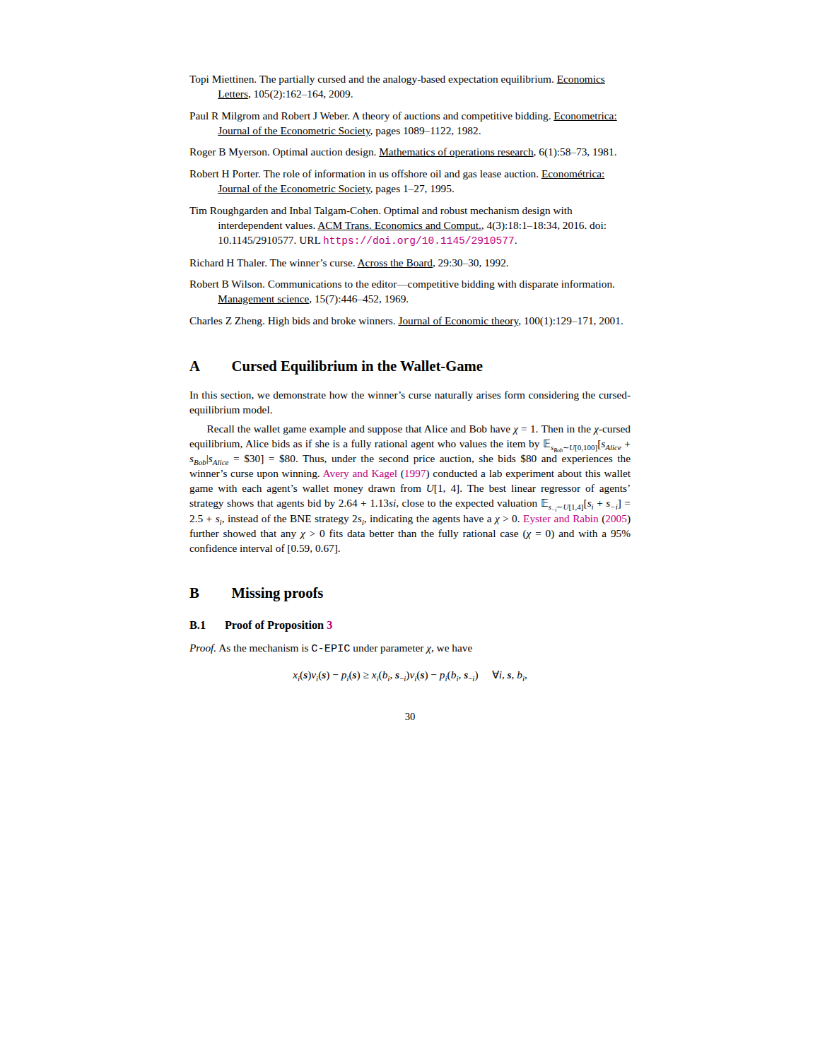Topi Miettinen. The partially cursed and the analogy-based expectation equilibrium. Economics Letters, 105(2):162–164, 2009.
Paul R Milgrom and Robert J Weber. A theory of auctions and competitive bidding. Econometrica: Journal of the Econometric Society, pages 1089–1122, 1982.
Roger B Myerson. Optimal auction design. Mathematics of operations research, 6(1):58–73, 1981.
Robert H Porter. The role of information in us offshore oil and gas lease auction. Econométrica: Journal of the Econometric Society, pages 1–27, 1995.
Tim Roughgarden and Inbal Talgam-Cohen. Optimal and robust mechanism design with interdependent values. ACM Trans. Economics and Comput., 4(3):18:1–18:34, 2016. doi: 10.1145/2910577. URL https://doi.org/10.1145/2910577.
Richard H Thaler. The winner’s curse. Across the Board, 29:30–30, 1992.
Robert B Wilson. Communications to the editor—competitive bidding with disparate information. Management science, 15(7):446–452, 1969.
Charles Z Zheng. High bids and broke winners. Journal of Economic theory, 100(1):129–171, 2001.
ACursed Equilibrium in the Wallet-Game
In this section, we demonstrate how the winner’s curse naturally arises form considering the cursed-equilibrium model.
Recall the wallet game example and suppose that Alice and Bob have χ = 1. Then in the χ-cursed equilibrium, Alice bids as if she is a fully rational agent who values the item by 𝔼sBob∼U[0,100][sAlice + sBob|sAlice = $30] = $80. Thus, under the second price auction, she bids $80 and experiences the winner’s curse upon winning. Avery and Kagel (1997) conducted a lab experiment about this wallet game with each agent’s wallet money drawn from U[1, 4]. The best linear regressor of agents’ strategy shows that agents bid by 2.64 + 1.13si, close to the expected valuation 𝔼s−i∼U[1,4][si + s−i] = 2.5 + si, instead of the BNE strategy 2si, indicating the agents have a χ > 0. Eyster and Rabin (2005) further showed that any χ > 0 fits data better than the fully rational case (χ = 0) and with a 95% confidence interval of [0.59, 0.67].
BMissing proofs
B.1 Proof of Proposition 3
Proof. As the mechanism is C-EPIC under parameter χ, we have
xi(s)vi(s) − pi(s) ≥ xi(bi, s−i)vi(s) − pi(bi, s−i) ∀i, s, bi,
30